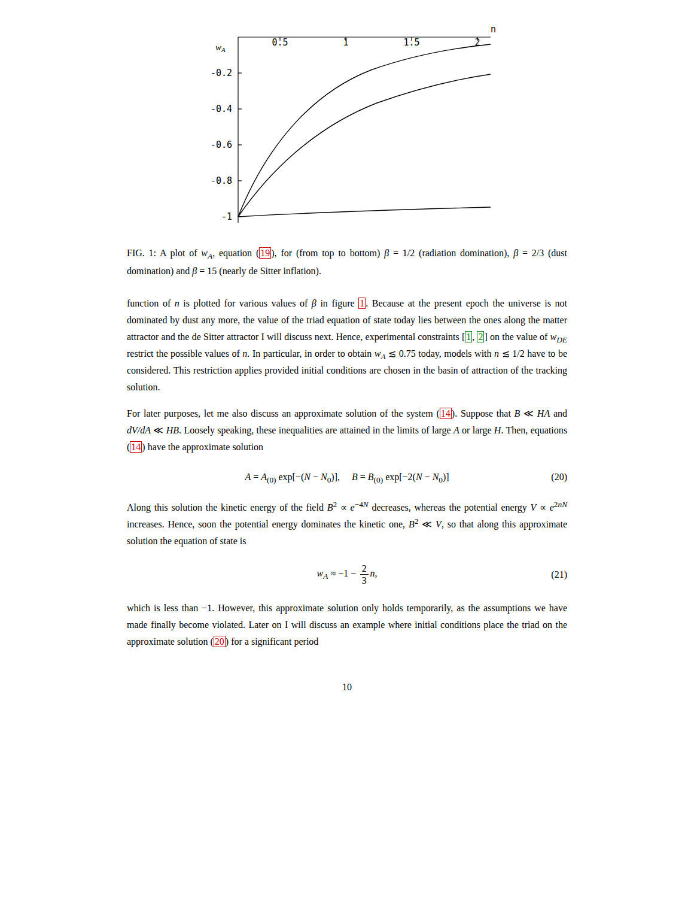n wA 0.5 1 1.5 2 -0.2 -0.4 -0.6 -0.8 -1
FIG. 1: A plot of wA, equation (19), for (from top to bottom) β = 1/2 (radiation domination), β = 2/3 (dust domination) and β = 15 (nearly de Sitter inflation).
function of n is plotted for various values of β in figure 1. Because at the present epoch the universe is not dominated by dust any more, the value of the triad equation of state today lies between the ones along the matter attractor and the de Sitter attractor I will discuss next. Hence, experimental constraints [1, 2] on the value of wDE restrict the possible values of n. In particular, in order to obtain wA ≲ 0.75 today, models with n ≲ 1/2 have to be considered. This restriction applies provided initial conditions are chosen in the basin of attraction of the tracking solution.
For later purposes, let me also discuss an approximate solution of the system (14). Suppose that B ≪ HA and dV/dA ≪ HB. Loosely speaking, these inequalities are attained in the limits of large A or large H. Then, equations (14) have the approximate solution
A = A(0) exp[−(N − N0)], B = B(0) exp[−2(N − N0)] (20)
Along this solution the kinetic energy of the field B2 ∝ e−4N decreases, whereas the potential energy V ∝ e2nN increases. Hence, soon the potential energy dominates the kinetic one, B2 ≪ V, so that along this approximate solution the equation of state is
wA ≈ −1 − 23 n, (21)
which is less than −1. However, this approximate solution only holds temporarily, as the assumptions we have made finally become violated. Later on I will discuss an example where initial conditions place the triad on the approximate solution (20) for a significant period
10